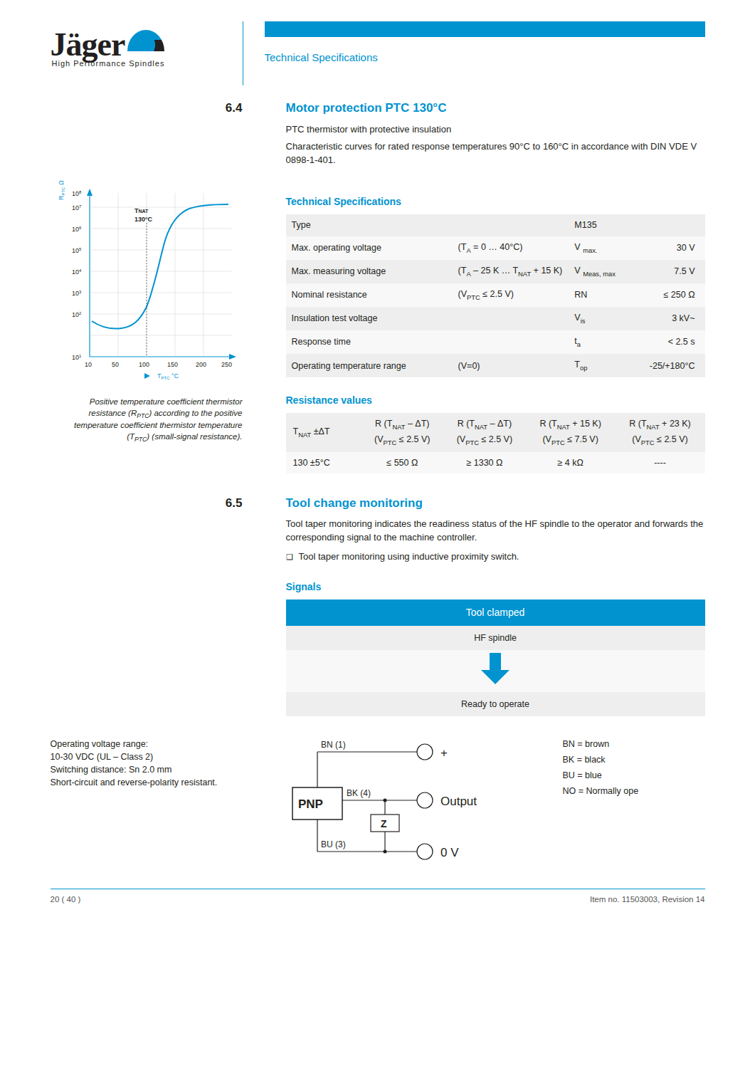Jäger
High Performance Spindles
Technical Specifications
6.4
Motor protection PTC 130°C
PTC thermistor with protective insulation
Characteristic curves for rated response temperatures 90°C to 160°C in accordance with DIN VDE V 0898-1-401.
108 107 106 105 104 103 102 101 10 50 100 150 200 250 RPTC Ω TPTC °C TNAT 130°C
Positive temperature coefficient thermistor resistance (RPTC) according to the positive temperature coefficient thermistor temperature (TPTC) (small-signal resistance).
Technical Specifications
| Type | | M135 | |
| Max. operating voltage | (T A = 0 … 40°C) | V max. | 30 V |
| Max. measuring voltage | (T A – 25 K … T NAT + 15 K) | V Meas, max | 7.5 V |
| Nominal resistance | (V PTC ≤ 2.5 V) | RN | ≤ 250 Ω |
| Insulation test voltage | | V is | 3 kV~ |
| Response time | | t a | < 2.5 s |
| Operating temperature range | (V=0) | T op | -25/+180°C |
Resistance values
| T NAT ±ΔT | R (T NAT – ΔT) (V PTC ≤ 2.5 V) | R (T NAT – ΔT) (V PTC ≤ 2.5 V) | R (T NAT + 15 K) (V PTC ≤ 7.5 V) | R (T NAT + 23 K) (V PTC ≤ 2.5 V) |
| --- | --- | --- | --- | --- |
| 130 ±5°C | ≤ 550 Ω | ≥ 1330 Ω | ≥ 4 kΩ | ---- |
6.5
Tool change monitoring
Tool taper monitoring indicates the readiness status of the HF spindle to the operator and forwards the corresponding signal to the machine controller.
Tool taper monitoring using inductive proximity switch.
Signals
| Tool clamped |
| HF spindle |
| Ready to operate |
Operating voltage range:
10-30 VDC (UL – Class 2)
Switching distance: Sn 2.0 mm
Short-circuit and reverse-polarity resistant.
PNP + BN (1) Output BK (4) Z 0 V BU (3)
BN = brown
BK = black
BU = blue
NO = Normally ope
20 ( 40 )
Item no. 11503003, Revision 14